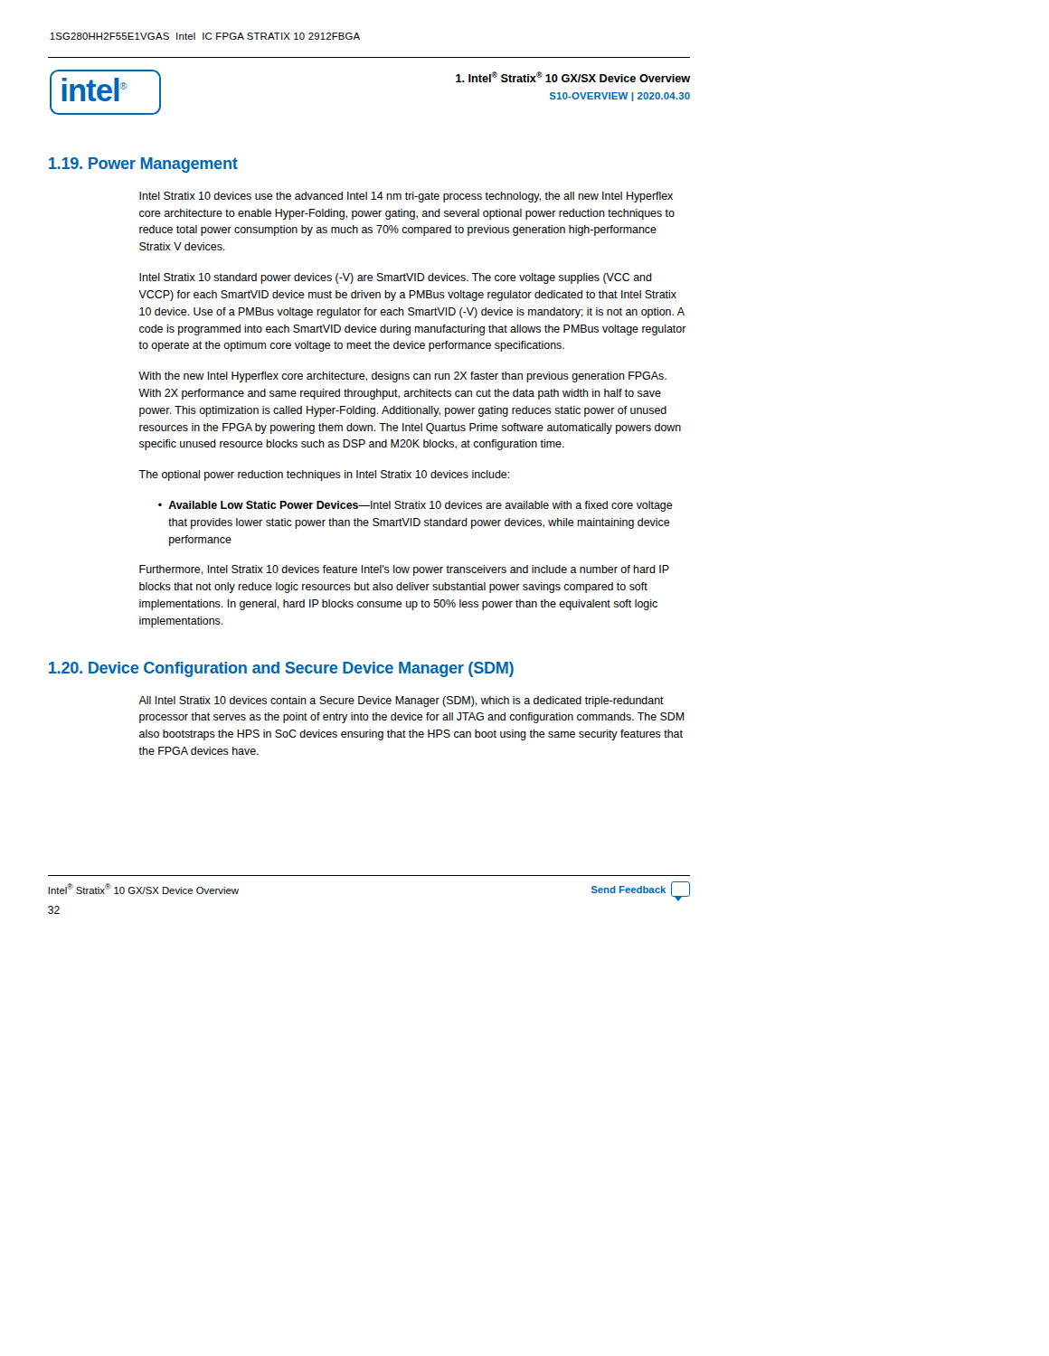1SG280HH2F55E1VGAS Intel IC FPGA STRATIX 10 2912FBGA
intel®
1. Intel® Stratix® 10 GX/SX Device Overview
S10-OVERVIEW | 2020.04.30
1.19. Power Management
Intel Stratix 10 devices use the advanced Intel 14 nm tri-gate process technology, the all new Intel Hyperflex core architecture to enable Hyper-Folding, power gating, and several optional power reduction techniques to reduce total power consumption by as much as 70% compared to previous generation high-performance Stratix V devices.
Intel Stratix 10 standard power devices (-V) are SmartVID devices. The core voltage supplies (VCC and VCCP) for each SmartVID device must be driven by a PMBus voltage regulator dedicated to that Intel Stratix 10 device. Use of a PMBus voltage regulator for each SmartVID (-V) device is mandatory; it is not an option. A code is programmed into each SmartVID device during manufacturing that allows the PMBus voltage regulator to operate at the optimum core voltage to meet the device performance specifications.
With the new Intel Hyperflex core architecture, designs can run 2X faster than previous generation FPGAs. With 2X performance and same required throughput, architects can cut the data path width in half to save power. This optimization is called Hyper-Folding. Additionally, power gating reduces static power of unused resources in the FPGA by powering them down. The Intel Quartus Prime software automatically powers down specific unused resource blocks such as DSP and M20K blocks, at configuration time.
The optional power reduction techniques in Intel Stratix 10 devices include:
Available Low Static Power Devices—Intel Stratix 10 devices are available with a fixed core voltage that provides lower static power than the SmartVID standard power devices, while maintaining device performance
Furthermore, Intel Stratix 10 devices feature Intel's low power transceivers and include a number of hard IP blocks that not only reduce logic resources but also deliver substantial power savings compared to soft implementations. In general, hard IP blocks consume up to 50% less power than the equivalent soft logic implementations.
1.20. Device Configuration and Secure Device Manager (SDM)
All Intel Stratix 10 devices contain a Secure Device Manager (SDM), which is a dedicated triple-redundant processor that serves as the point of entry into the device for all JTAG and configuration commands. The SDM also bootstraps the HPS in SoC devices ensuring that the HPS can boot using the same security features that the FPGA devices have.
Intel® Stratix® 10 GX/SX Device Overview
32
Send Feedback